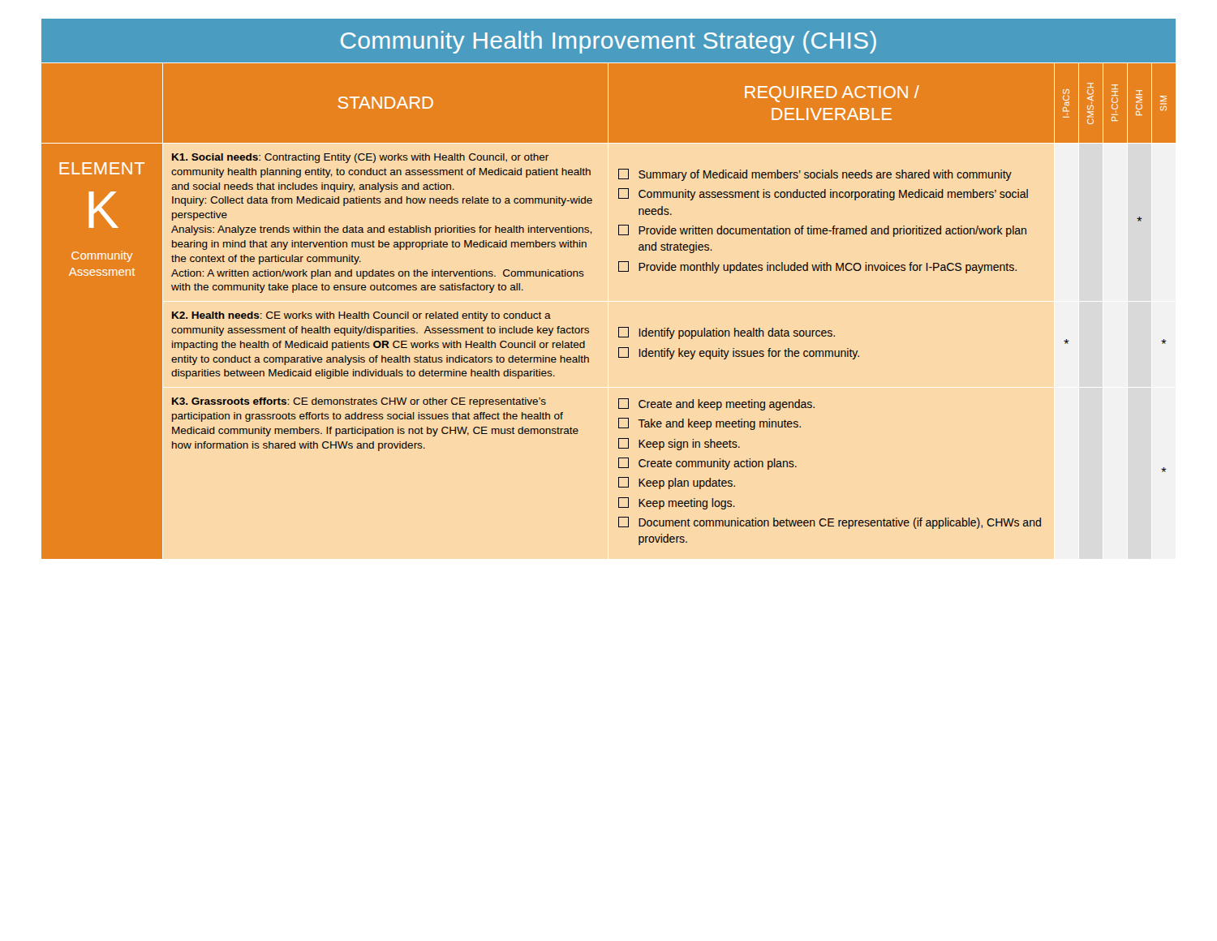| Community Health Improvement Strategy (CHIS) |
| | STANDARD | REQUIRED ACTION / DELIVERABLE | I-PaCS | CMS-ACH | PI-CCHH | PCMH | SIM |
| ELEMENT K Community Assessment | K1. Social needs : Contracting Entity (CE) works with Health Council, or other community health planning entity, to conduct an assessment of Medicaid patient health and social needs that includes inquiry, analysis and action. Inquiry: Collect data from Medicaid patients and how needs relate to a community-wide perspective Analysis: Analyze trends within the data and establish priorities for health interventions, bearing in mind that any intervention must be appropriate to Medicaid members within the context of the particular community. Action: A written action/work plan and updates on the interventions. Communications with the community take place to ensure outcomes are satisfactory to all. | Summary of Medicaid members’ socials needs are shared with community Community assessment is conducted incorporating Medicaid members’ social needs. Provide written documentation of time-framed and prioritized action/work plan and strategies. Provide monthly updates included with MCO invoices for I-PaCS payments. | | | | * | |
| K2. Health needs : CE works with Health Council or related entity to conduct a community assessment of health equity/disparities. Assessment to include key factors impacting the health of Medicaid patients OR CE works with Health Council or related entity to conduct a comparative analysis of health status indicators to determine health disparities between Medicaid eligible individuals to determine health disparities. | Identify population health data sources. Identify key equity issues for the community. | * | | | | * |
| K3. Grassroots efforts : CE demonstrates CHW or other CE representative’s participation in grassroots efforts to address social issues that affect the health of Medicaid community members. If participation is not by CHW, CE must demonstrate how information is shared with CHWs and providers. | Create and keep meeting agendas. Take and keep meeting minutes. Keep sign in sheets. Create community action plans. Keep plan updates. Keep meeting logs. Document communication between CE representative (if applicable), CHWs and providers. | | | | | * |